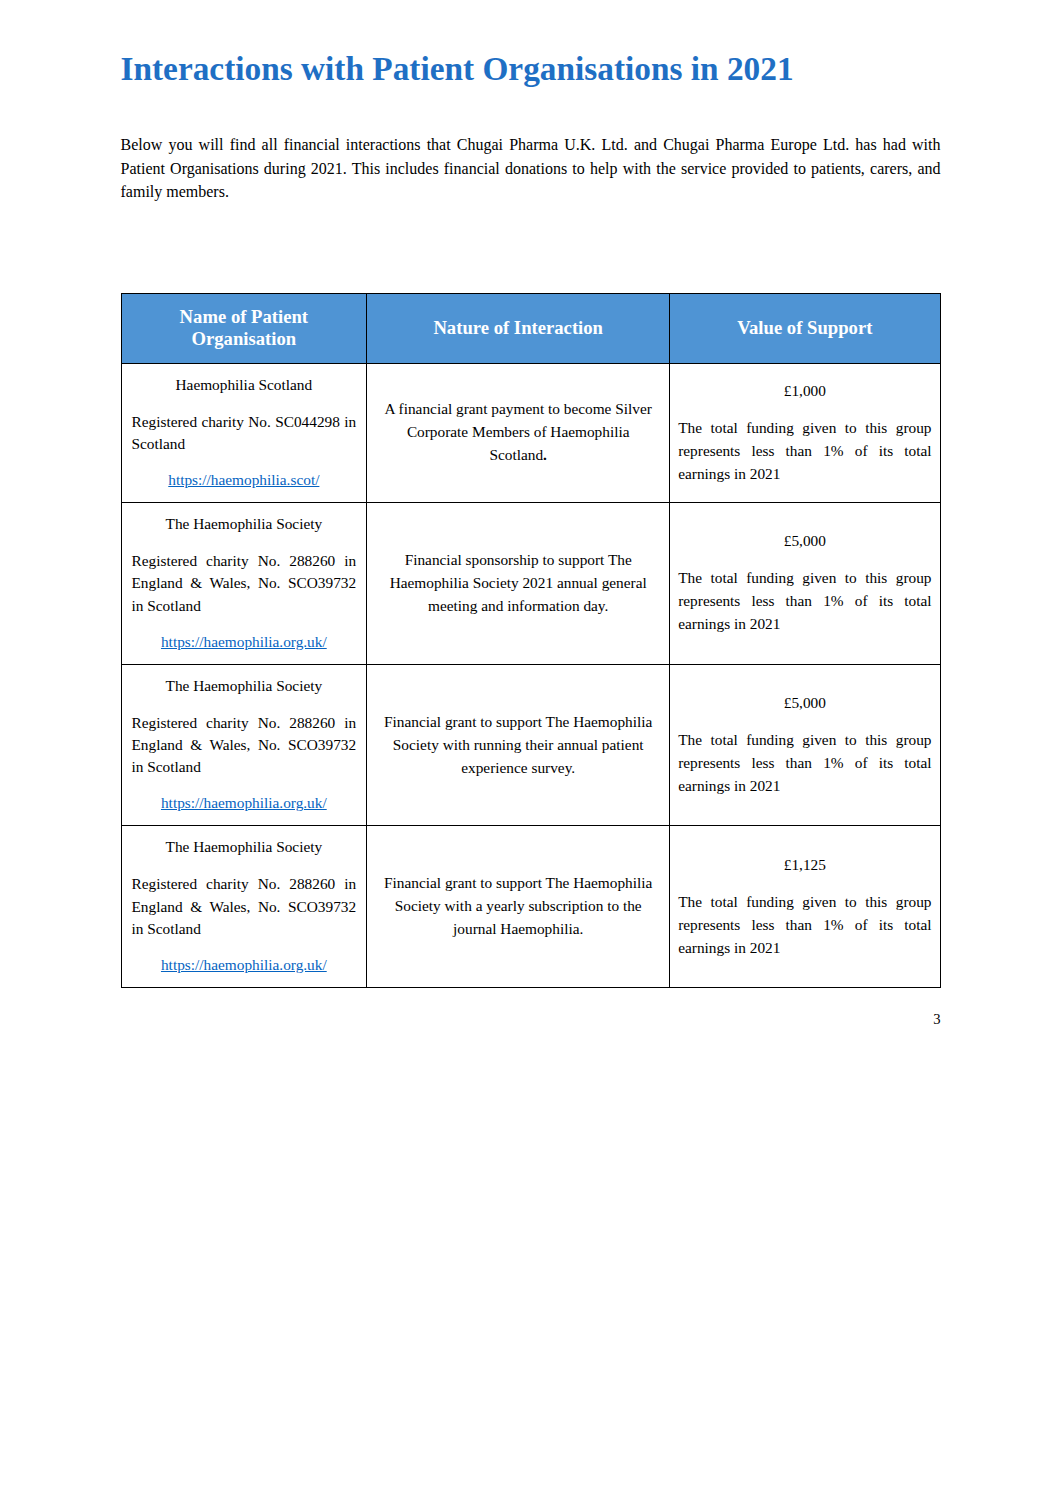Interactions with Patient Organisations in 2021
Below you will find all financial interactions that Chugai Pharma U.K. Ltd. and Chugai Pharma Europe Ltd. has had with Patient Organisations during 2021. This includes financial donations to help with the service provided to patients, carers, and family members.
| Name of Patient Organisation | Nature of Interaction | Value of Support |
| --- | --- | --- |
| Haemophilia Scotland Registered charity No. SC044298 in Scotland https://haemophilia.scot/ | A financial grant payment to become Silver Corporate Members of Haemophilia Scotland . | £1,000 The total funding given to this group represents less than 1% of its total earnings in 2021 |
| The Haemophilia Society Registered charity No. 288260 in England & Wales, No. SCO39732 in Scotland https://haemophilia.org.uk/ | Financial sponsorship to support The Haemophilia Society 2021 annual general meeting and information day. | £5,000 The total funding given to this group represents less than 1% of its total earnings in 2021 |
| The Haemophilia Society Registered charity No. 288260 in England & Wales, No. SCO39732 in Scotland https://haemophilia.org.uk/ | Financial grant to support The Haemophilia Society with running their annual patient experience survey. | £5,000 The total funding given to this group represents less than 1% of its total earnings in 2021 |
| The Haemophilia Society Registered charity No. 288260 in England & Wales, No. SCO39732 in Scotland https://haemophilia.org.uk/ | Financial grant to support The Haemophilia Society with a yearly subscription to the journal Haemophilia. | £1,125 The total funding given to this group represents less than 1% of its total earnings in 2021 |
3